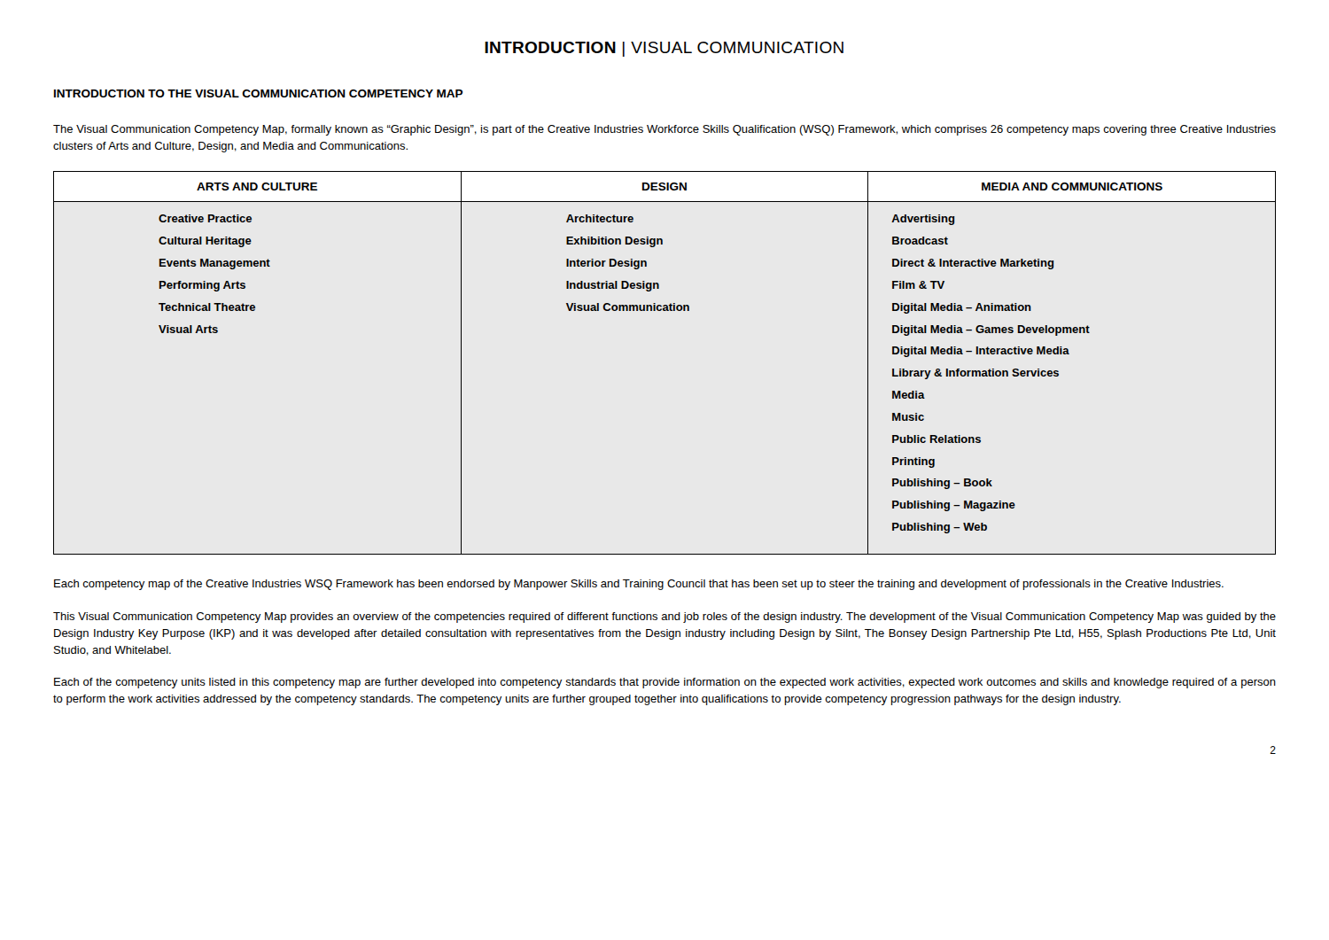INTRODUCTION | VISUAL COMMUNICATION
INTRODUCTION TO THE VISUAL COMMUNICATION COMPETENCY MAP
The Visual Communication Competency Map, formally known as “Graphic Design”, is part of the Creative Industries Workforce Skills Qualification (WSQ) Framework, which comprises 26 competency maps covering three Creative Industries clusters of Arts and Culture, Design, and Media and Communications.
| ARTS AND CULTURE | DESIGN | MEDIA AND COMMUNICATIONS |
| --- | --- | --- |
| Creative Practice Cultural Heritage Events Management Performing Arts Technical Theatre Visual Arts | Architecture Exhibition Design Interior Design Industrial Design Visual Communication | Advertising Broadcast Direct & Interactive Marketing Film & TV Digital Media – Animation Digital Media – Games Development Digital Media – Interactive Media Library & Information Services Media Music Public Relations Printing Publishing – Book Publishing – Magazine Publishing – Web |
Each competency map of the Creative Industries WSQ Framework has been endorsed by Manpower Skills and Training Council that has been set up to steer the training and development of professionals in the Creative Industries.
This Visual Communication Competency Map provides an overview of the competencies required of different functions and job roles of the design industry. The development of the Visual Communication Competency Map was guided by the Design Industry Key Purpose (IKP) and it was developed after detailed consultation with representatives from the Design industry including Design by Silnt, The Bonsey Design Partnership Pte Ltd, H55, Splash Productions Pte Ltd, Unit Studio, and Whitelabel.
Each of the competency units listed in this competency map are further developed into competency standards that provide information on the expected work activities, expected work outcomes and skills and knowledge required of a person to perform the work activities addressed by the competency standards. The competency units are further grouped together into qualifications to provide competency progression pathways for the design industry.
2